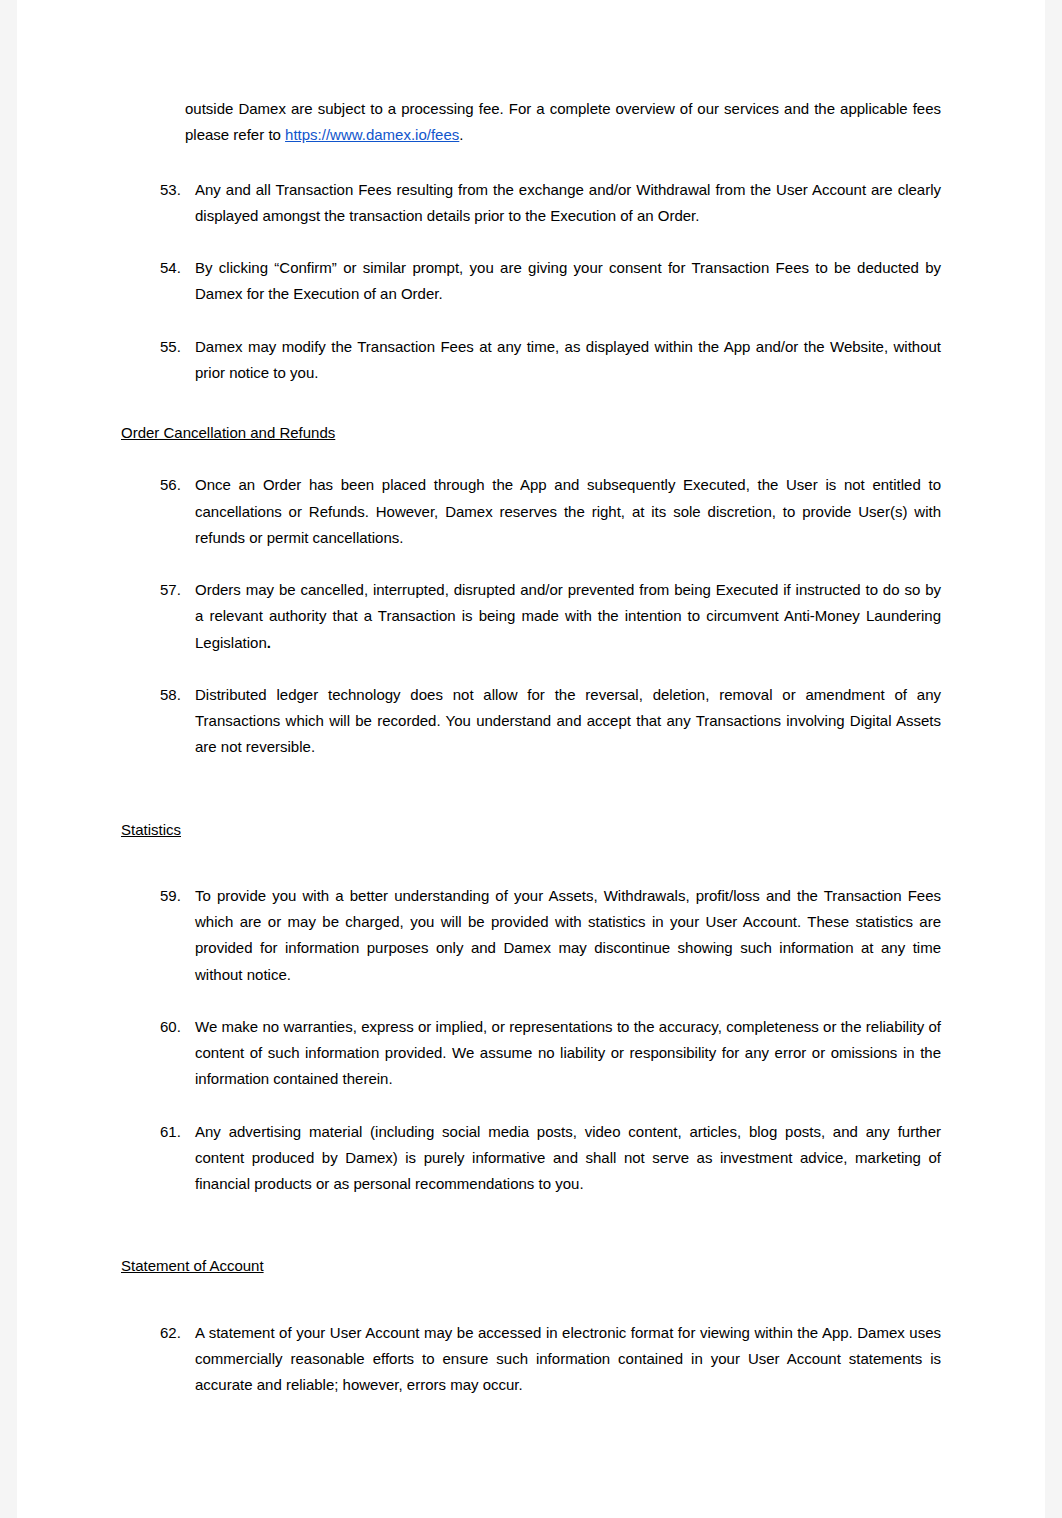outside Damex are subject to a processing fee. For a complete overview of our services and the applicable fees please refer to https://www.damex.io/fees.
Any and all Transaction Fees resulting from the exchange and/or Withdrawal from the User Account are clearly displayed amongst the transaction details prior to the Execution of an Order.
By clicking “Confirm” or similar prompt, you are giving your consent for Transaction Fees to be deducted by Damex for the Execution of an Order.
Damex may modify the Transaction Fees at any time, as displayed within the App and/or the Website, without prior notice to you.
Order Cancellation and Refunds
Once an Order has been placed through the App and subsequently Executed, the User is not entitled to cancellations or Refunds. However, Damex reserves the right, at its sole discretion, to provide User(s) with refunds or permit cancellations.
Orders may be cancelled, interrupted, disrupted and/or prevented from being Executed if instructed to do so by a relevant authority that a Transaction is being made with the intention to circumvent Anti-Money Laundering Legislation.
Distributed ledger technology does not allow for the reversal, deletion, removal or amendment of any Transactions which will be recorded. You understand and accept that any Transactions involving Digital Assets are not reversible.
Statistics
To provide you with a better understanding of your Assets, Withdrawals, profit/loss and the Transaction Fees which are or may be charged, you will be provided with statistics in your User Account. These statistics are provided for information purposes only and Damex may discontinue showing such information at any time without notice.
We make no warranties, express or implied, or representations to the accuracy, completeness or the reliability of content of such information provided. We assume no liability or responsibility for any error or omissions in the information contained therein.
Any advertising material (including social media posts, video content, articles, blog posts, and any further content produced by Damex) is purely informative and shall not serve as investment advice, marketing of financial products or as personal recommendations to you.
Statement of Account
A statement of your User Account may be accessed in electronic format for viewing within the App. Damex uses commercially reasonable efforts to ensure such information contained in your User Account statements is accurate and reliable; however, errors may occur.